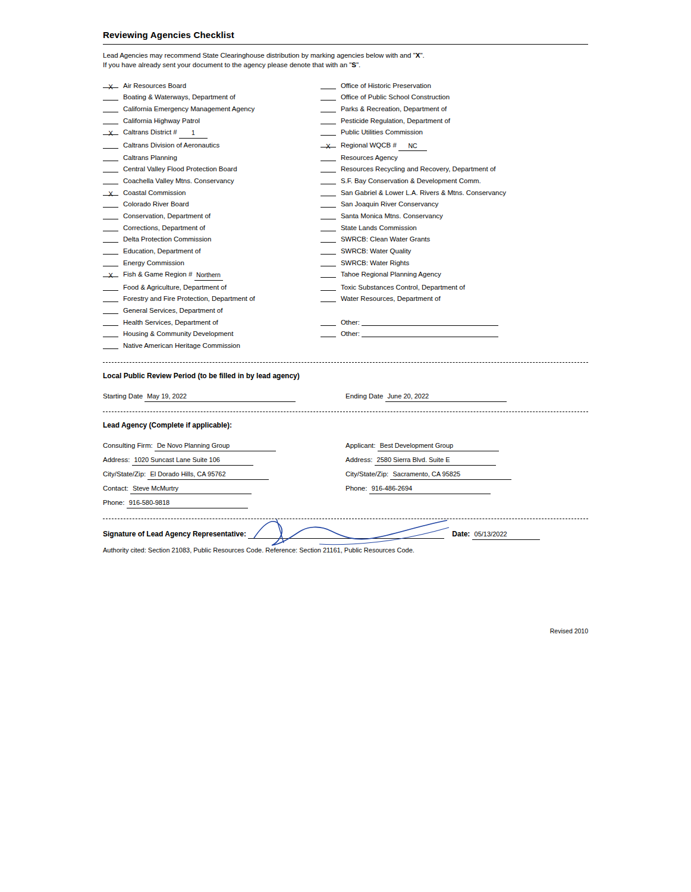Reviewing Agencies Checklist
Lead Agencies may recommend State Clearinghouse distribution by marking agencies below with and "X".
If you have already sent your document to the agency please denote that with an "S".
| X | Air Resources Board | | Office of Historic Preservation |
| | Boating & Waterways, Department of | | Office of Public School Construction |
| | California Emergency Management Agency | | Parks & Recreation, Department of |
| | California Highway Patrol | | Pesticide Regulation, Department of |
| X | Caltrans District # 1 | | Public Utilities Commission |
| | Caltrans Division of Aeronautics | X | Regional WQCB # NC |
| | Caltrans Planning | | Resources Agency |
| | Central Valley Flood Protection Board | | Resources Recycling and Recovery, Department of |
| | Coachella Valley Mtns. Conservancy | | S.F. Bay Conservation & Development Comm. |
| X | Coastal Commission | | San Gabriel & Lower L.A. Rivers & Mtns. Conservancy |
| | Colorado River Board | | San Joaquin River Conservancy |
| | Conservation, Department of | | Santa Monica Mtns. Conservancy |
| | Corrections, Department of | | State Lands Commission |
| | Delta Protection Commission | | SWRCB: Clean Water Grants |
| | Education, Department of | | SWRCB: Water Quality |
| | Energy Commission | | SWRCB: Water Rights |
| X | Fish & Game Region # Northern | | Tahoe Regional Planning Agency |
| | Food & Agriculture, Department of | | Toxic Substances Control, Department of |
| | Forestry and Fire Protection, Department of | | Water Resources, Department of |
| | General Services, Department of | | |
| | Health Services, Department of | | Other: |
| | Housing & Community Development | | Other: |
| | Native American Heritage Commission | | |
Local Public Review Period (to be filled in by lead agency)
| Starting Date May 19, 2022 | Ending Date June 20, 2022 |
Lead Agency (Complete if applicable):
| Consulting Firm: De Novo Planning Group | Applicant: Best Development Group |
| Address: 1020 Suncast Lane Suite 106 | Address: 2580 Sierra Blvd. Suite E |
| City/State/Zip: El Dorado Hills, CA 95762 | City/State/Zip: Sacramento, CA 95825 |
| Contact: Steve McMurtry | Phone: 916-486-2694 |
| Phone: 916-580-9818 | |
Signature of Lead Agency Representative: Date: 05/13/2022
Authority cited: Section 21083, Public Resources Code. Reference: Section 21161, Public Resources Code.
Revised 2010